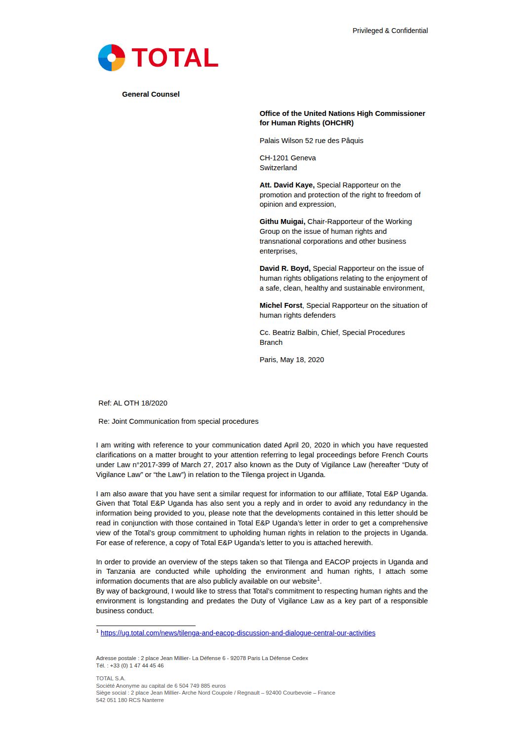Privileged & Confidential
TOTAL
General Counsel
Office of the United Nations High Commissioner for Human Rights (OHCHR)
Palais Wilson 52 rue des Pâquis
CH-1201 Geneva
Switzerland
Att. David Kaye, Special Rapporteur on the promotion and protection of the right to freedom of opinion and expression,
Githu Muigai, Chair-Rapporteur of the Working Group on the issue of human rights and transnational corporations and other business enterprises,
David R. Boyd, Special Rapporteur on the issue of human rights obligations relating to the enjoyment of a safe, clean, healthy and sustainable environment,
Michel Forst, Special Rapporteur on the situation of human rights defenders
Cc. Beatriz Balbin, Chief, Special Procedures Branch
Paris, May 18, 2020
Ref: AL OTH 18/2020
Re: Joint Communication from special procedures
I am writing with reference to your communication dated April 20, 2020 in which you have requested clarifications on a matter brought to your attention referring to legal proceedings before French Courts under Law n°2017-399 of March 27, 2017 also known as the Duty of Vigilance Law (hereafter “Duty of Vigilance Law” or “the Law”) in relation to the Tilenga project in Uganda.
I am also aware that you have sent a similar request for information to our affiliate, Total E&P Uganda. Given that Total E&P Uganda has also sent you a reply and in order to avoid any redundancy in the information being provided to you, please note that the developments contained in this letter should be read in conjunction with those contained in Total E&P Uganda’s letter in order to get a comprehensive view of the Total’s group commitment to upholding human rights in relation to the projects in Uganda. For ease of reference, a copy of Total E&P Uganda’s letter to you is attached herewith.
In order to provide an overview of the steps taken so that Tilenga and EACOP projects in Uganda and in Tanzania are conducted while upholding the environment and human rights, I attach some information documents that are also publicly available on our website1.
By way of background, I would like to stress that Total’s commitment to respecting human rights and the environment is longstanding and predates the Duty of Vigilance Law as a key part of a responsible business conduct.
1 https://ug.total.com/news/tilenga-and-eacop-discussion-and-dialogue-central-our-activities
Adresse postale : 2 place Jean Millier- La Défense 6 - 92078 Paris La Défense Cedex
Tél. : +33 (0) 1 47 44 45 46
TOTAL S.A.
Société Anonyme au capital de 6 504 749 885 euros
Siège social : 2 place Jean Millier- Arche Nord Coupole / Regnault – 92400 Courbevoie – France
542 051 180 RCS Nanterre